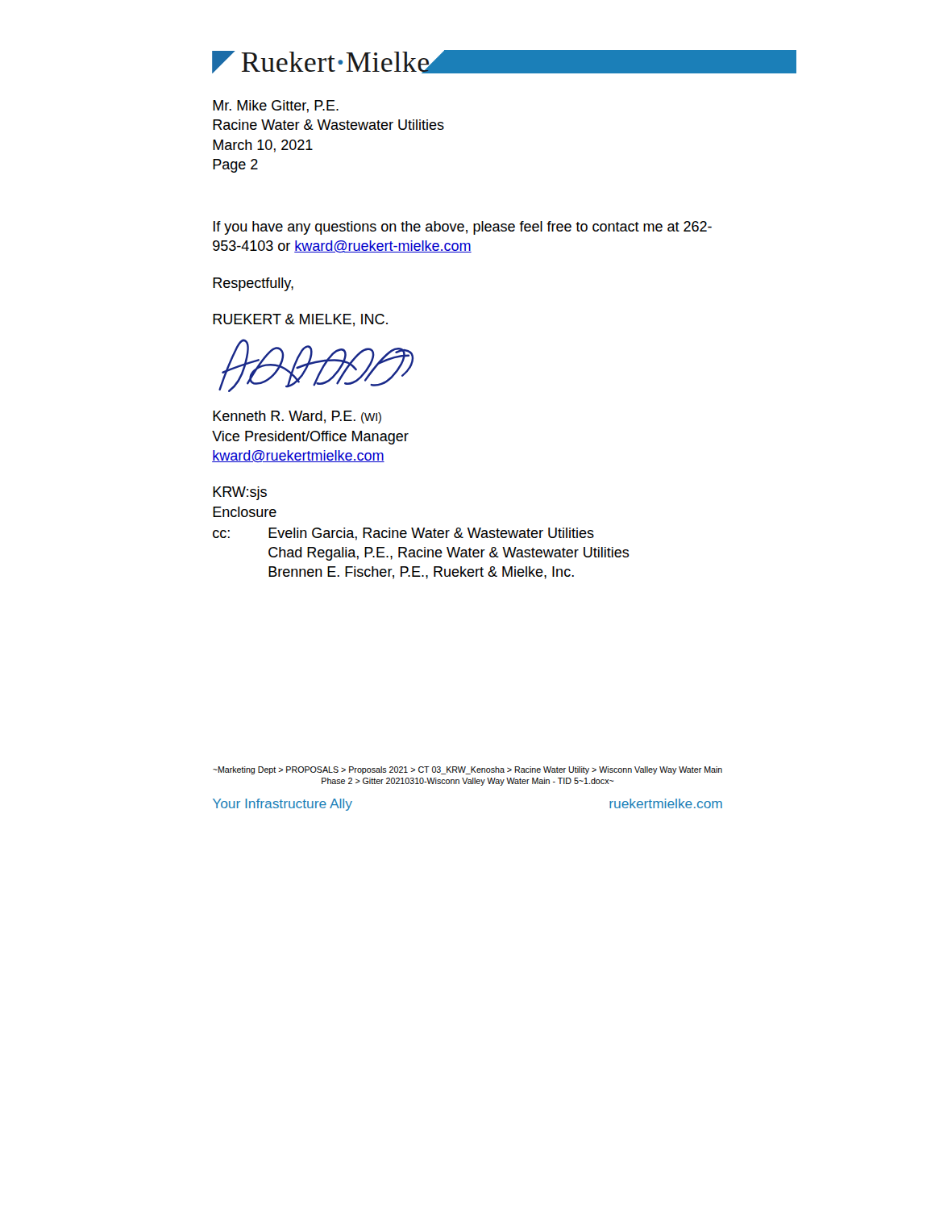Ruekert·Mielke
Mr. Mike Gitter, P.E.
Racine Water & Wastewater Utilities
March 10, 2021
Page 2
If you have any questions on the above, please feel free to contact me at 262-953-4103 or kward@ruekert-mielke.com
Respectfully,
RUEKERT & MIELKE, INC.
Kenneth R. Ward, P.E. (WI)
Vice President/Office Manager
kward@ruekertmielke.com
KRW:sjs
Enclosure
cc:
Evelin Garcia, Racine Water & Wastewater Utilities
Chad Regalia, P.E., Racine Water & Wastewater Utilities
Brennen E. Fischer, P.E., Ruekert & Mielke, Inc.
~Marketing Dept > PROPOSALS > Proposals 2021 > CT 03_KRW_Kenosha > Racine Water Utility > Wisconn Valley Way Water Main Phase 2 > Gitter 20210310-Wisconn Valley Way Water Main - TID 5~1.docx~
Your Infrastructure Ally
ruekertmielke.com